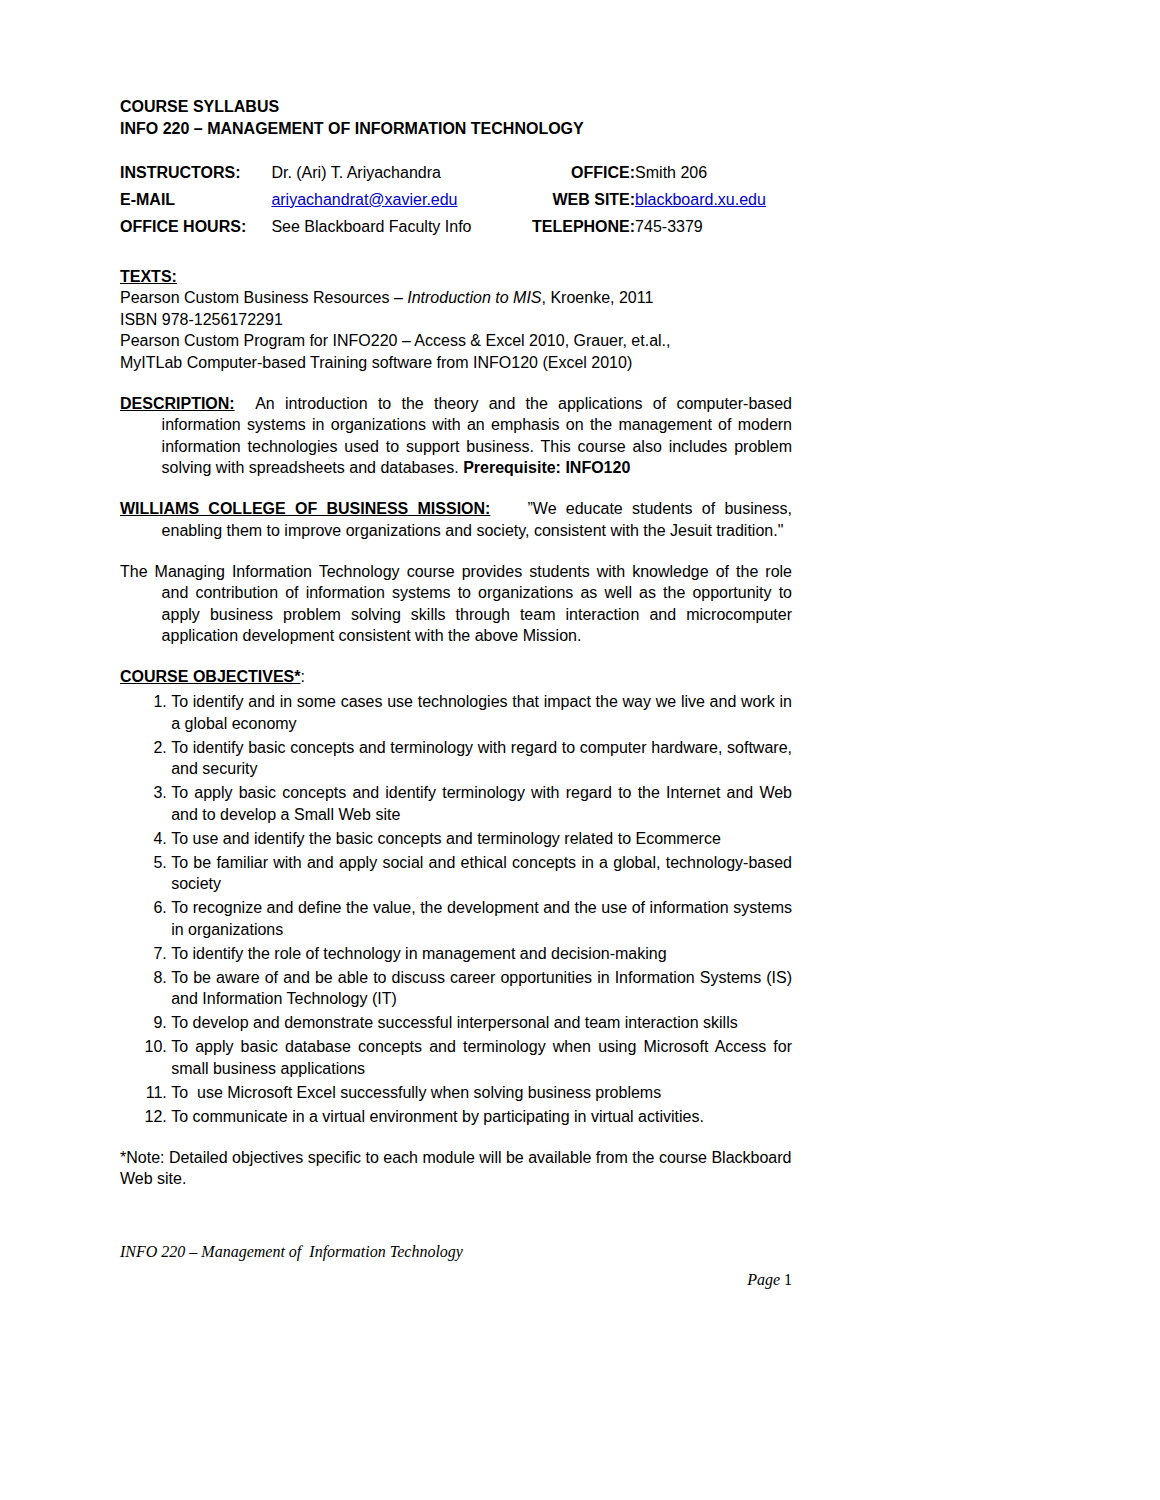COURSE SYLLABUS
INFO 220 – MANAGEMENT OF INFORMATION TECHNOLOGY
| INSTRUCTORS: | Dr. (Ari) T. Ariyachandra | OFFICE: | Smith 206 |
| E-MAIL | ariyachandrat@xavier.edu | WEB SITE: | blackboard.xu.edu |
| OFFICE HOURS: | See Blackboard Faculty Info | TELEPHONE: | 745-3379 |
TEXTS:
Pearson Custom Business Resources – Introduction to MIS, Kroenke, 2011
ISBN 978-1256172291
Pearson Custom Program for INFO220 – Access & Excel 2010, Grauer, et.al.,
MyITLab Computer-based Training software from INFO120 (Excel 2010)
DESCRIPTION: An introduction to the theory and the applications of computer-based information systems in organizations with an emphasis on the management of modern information technologies used to support business. This course also includes problem solving with spreadsheets and databases. Prerequisite: INFO120
WILLIAMS COLLEGE OF BUSINESS MISSION: ”We educate students of business, enabling them to improve organizations and society, consistent with the Jesuit tradition."
The Managing Information Technology course provides students with knowledge of the role and contribution of information systems to organizations as well as the opportunity to apply business problem solving skills through team interaction and microcomputer application development consistent with the above Mission.
COURSE OBJECTIVES*:
To identify and in some cases use technologies that impact the way we live and work in a global economy
To identify basic concepts and terminology with regard to computer hardware, software, and security
To apply basic concepts and identify terminology with regard to the Internet and Web and to develop a Small Web site
To use and identify the basic concepts and terminology related to Ecommerce
To be familiar with and apply social and ethical concepts in a global, technology-based society
To recognize and define the value, the development and the use of information systems in organizations
To identify the role of technology in management and decision-making
To be aware of and be able to discuss career opportunities in Information Systems (IS) and Information Technology (IT)
To develop and demonstrate successful interpersonal and team interaction skills
To apply basic database concepts and terminology when using Microsoft Access for small business applications
To use Microsoft Excel successfully when solving business problems
To communicate in a virtual environment by participating in virtual activities.
*Note: Detailed objectives specific to each module will be available from the course Blackboard Web site.
INFO 220 – Management of Information Technology
Page 1